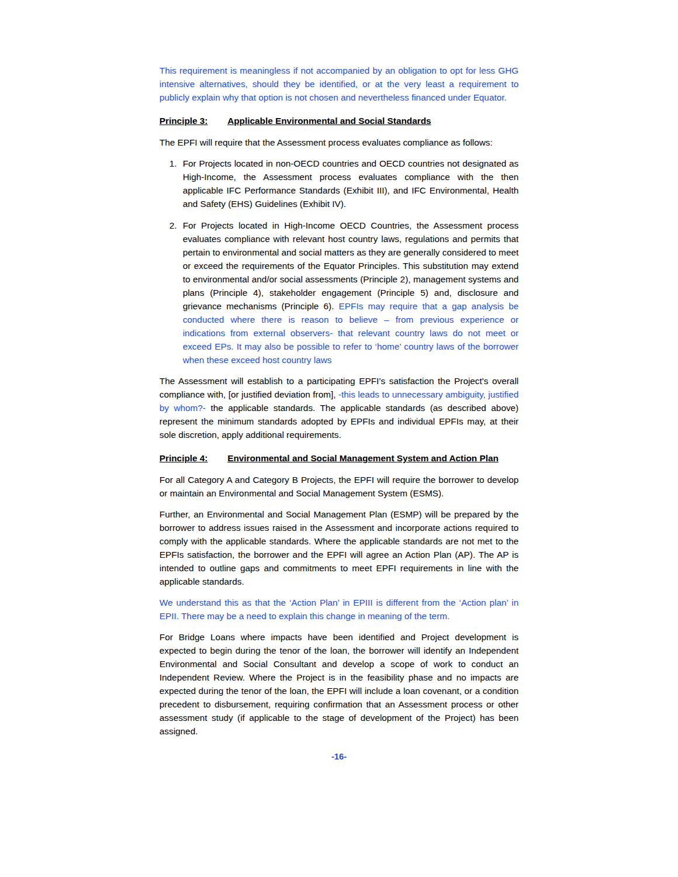This requirement is meaningless if not accompanied by an obligation to opt for less GHG intensive alternatives, should they be identified, or at the very least a requirement to publicly explain why that option is not chosen and nevertheless financed under Equator.
Principle 3: Applicable Environmental and Social Standards
The EPFI will require that the Assessment process evaluates compliance as follows:
For Projects located in non-OECD countries and OECD countries not designated as High-Income, the Assessment process evaluates compliance with the then applicable IFC Performance Standards (Exhibit III), and IFC Environmental, Health and Safety (EHS) Guidelines (Exhibit IV).
For Projects located in High-Income OECD Countries, the Assessment process evaluates compliance with relevant host country laws, regulations and permits that pertain to environmental and social matters as they are generally considered to meet or exceed the requirements of the Equator Principles. This substitution may extend to environmental and/or social assessments (Principle 2), management systems and plans (Principle 4), stakeholder engagement (Principle 5) and, disclosure and grievance mechanisms (Principle 6). EPFIs may require that a gap analysis be conducted where there is reason to believe – from previous experience or indications from external observers- that relevant country laws do not meet or exceed EPs. It may also be possible to refer to ‘home’ country laws of the borrower when these exceed host country laws
The Assessment will establish to a participating EPFI’s satisfaction the Project's overall compliance with, [or justified deviation from], -this leads to unnecessary ambiguity, justified by whom?- the applicable standards. The applicable standards (as described above) represent the minimum standards adopted by EPFIs and individual EPFIs may, at their sole discretion, apply additional requirements.
Principle 4: Environmental and Social Management System and Action Plan
For all Category A and Category B Projects, the EPFI will require the borrower to develop or maintain an Environmental and Social Management System (ESMS).
Further, an Environmental and Social Management Plan (ESMP) will be prepared by the borrower to address issues raised in the Assessment and incorporate actions required to comply with the applicable standards. Where the applicable standards are not met to the EPFIs satisfaction, the borrower and the EPFI will agree an Action Plan (AP). The AP is intended to outline gaps and commitments to meet EPFI requirements in line with the applicable standards.
We understand this as that the ‘Action Plan’ in EPIII is different from the ‘Action plan’ in EPII. There may be a need to explain this change in meaning of the term.
For Bridge Loans where impacts have been identified and Project development is expected to begin during the tenor of the loan, the borrower will identify an Independent Environmental and Social Consultant and develop a scope of work to conduct an Independent Review. Where the Project is in the feasibility phase and no impacts are expected during the tenor of the loan, the EPFI will include a loan covenant, or a condition precedent to disbursement, requiring confirmation that an Assessment process or other assessment study (if applicable to the stage of development of the Project) has been assigned.
-16-